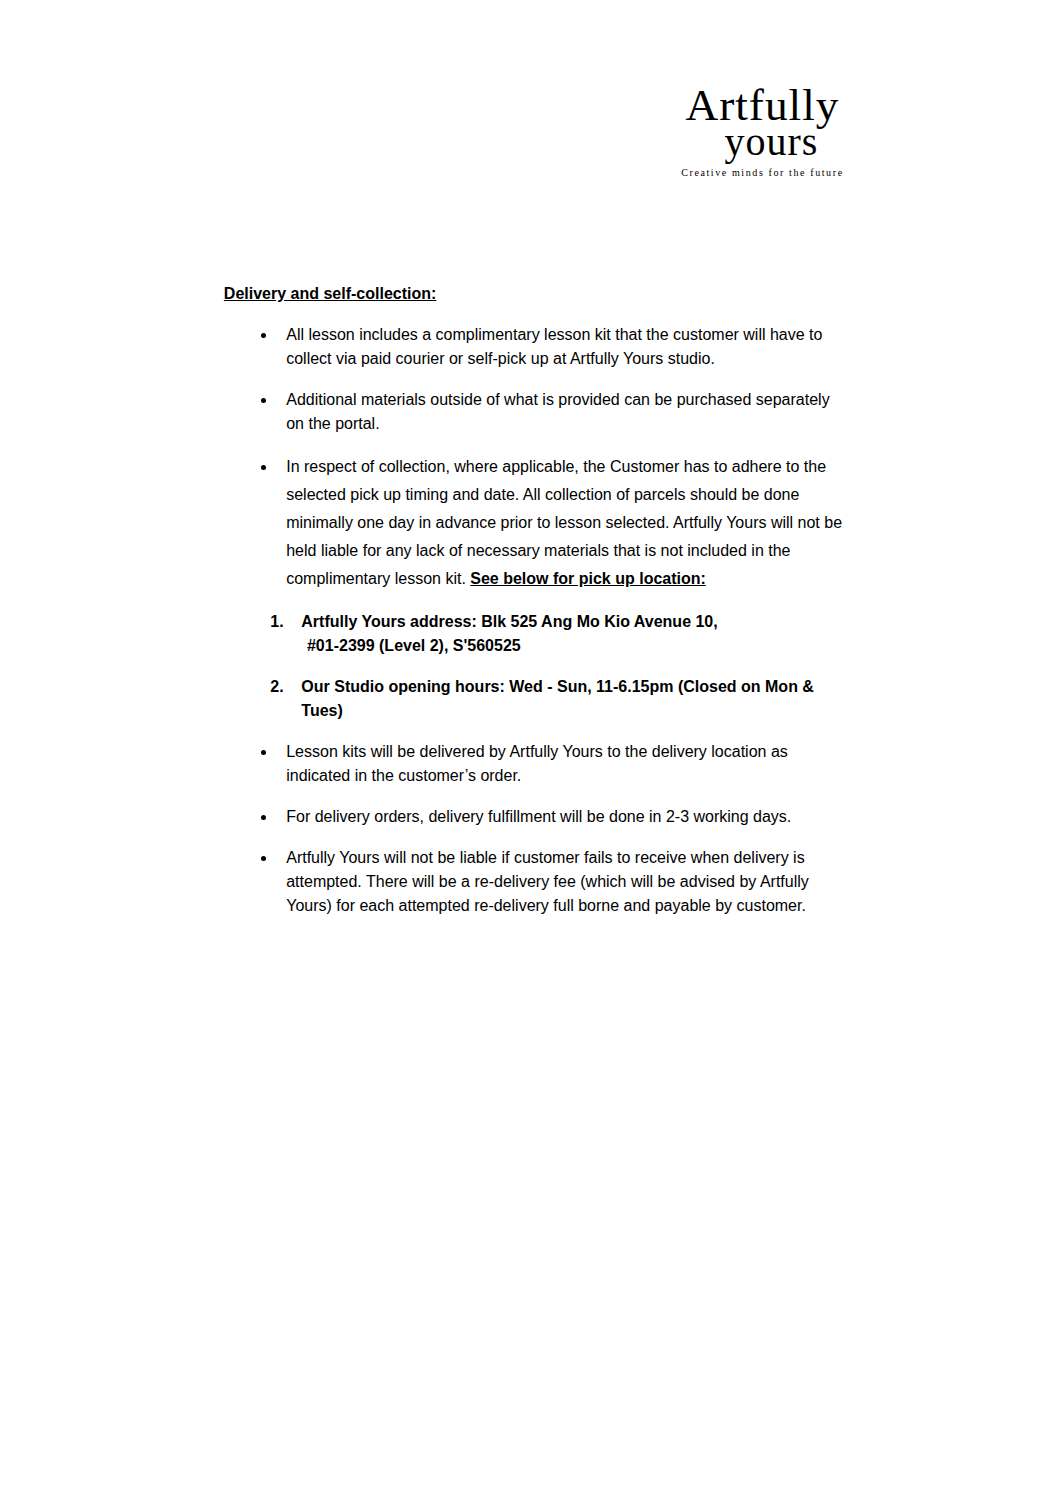Artfullyyours
Creative minds for the future
Delivery and self-collection:
All lesson includes a complimentary lesson kit that the customer will have to collect via paid courier or self-pick up at Artfully Yours studio.
Additional materials outside of what is provided can be purchased separately on the portal.
In respect of collection, where applicable, the Customer has to adhere to the selected pick up timing and date. All collection of parcels should be done minimally one day in advance prior to lesson selected. Artfully Yours will not be held liable for any lack of necessary materials that is not included in the complimentary lesson kit. See below for pick up location:
Artfully Yours address: Blk 525 Ang Mo Kio Avenue 10,#01-2399 (Level 2), S'560525
Our Studio opening hours: Wed - Sun, 11-6.15pm (Closed on Mon & Tues)
Lesson kits will be delivered by Artfully Yours to the delivery location as indicated in the customer’s order.
For delivery orders, delivery fulfillment will be done in 2-3 working days.
Artfully Yours will not be liable if customer fails to receive when delivery is attempted. There will be a re-delivery fee (which will be advised by Artfully Yours) for each attempted re-delivery full borne and payable by customer.